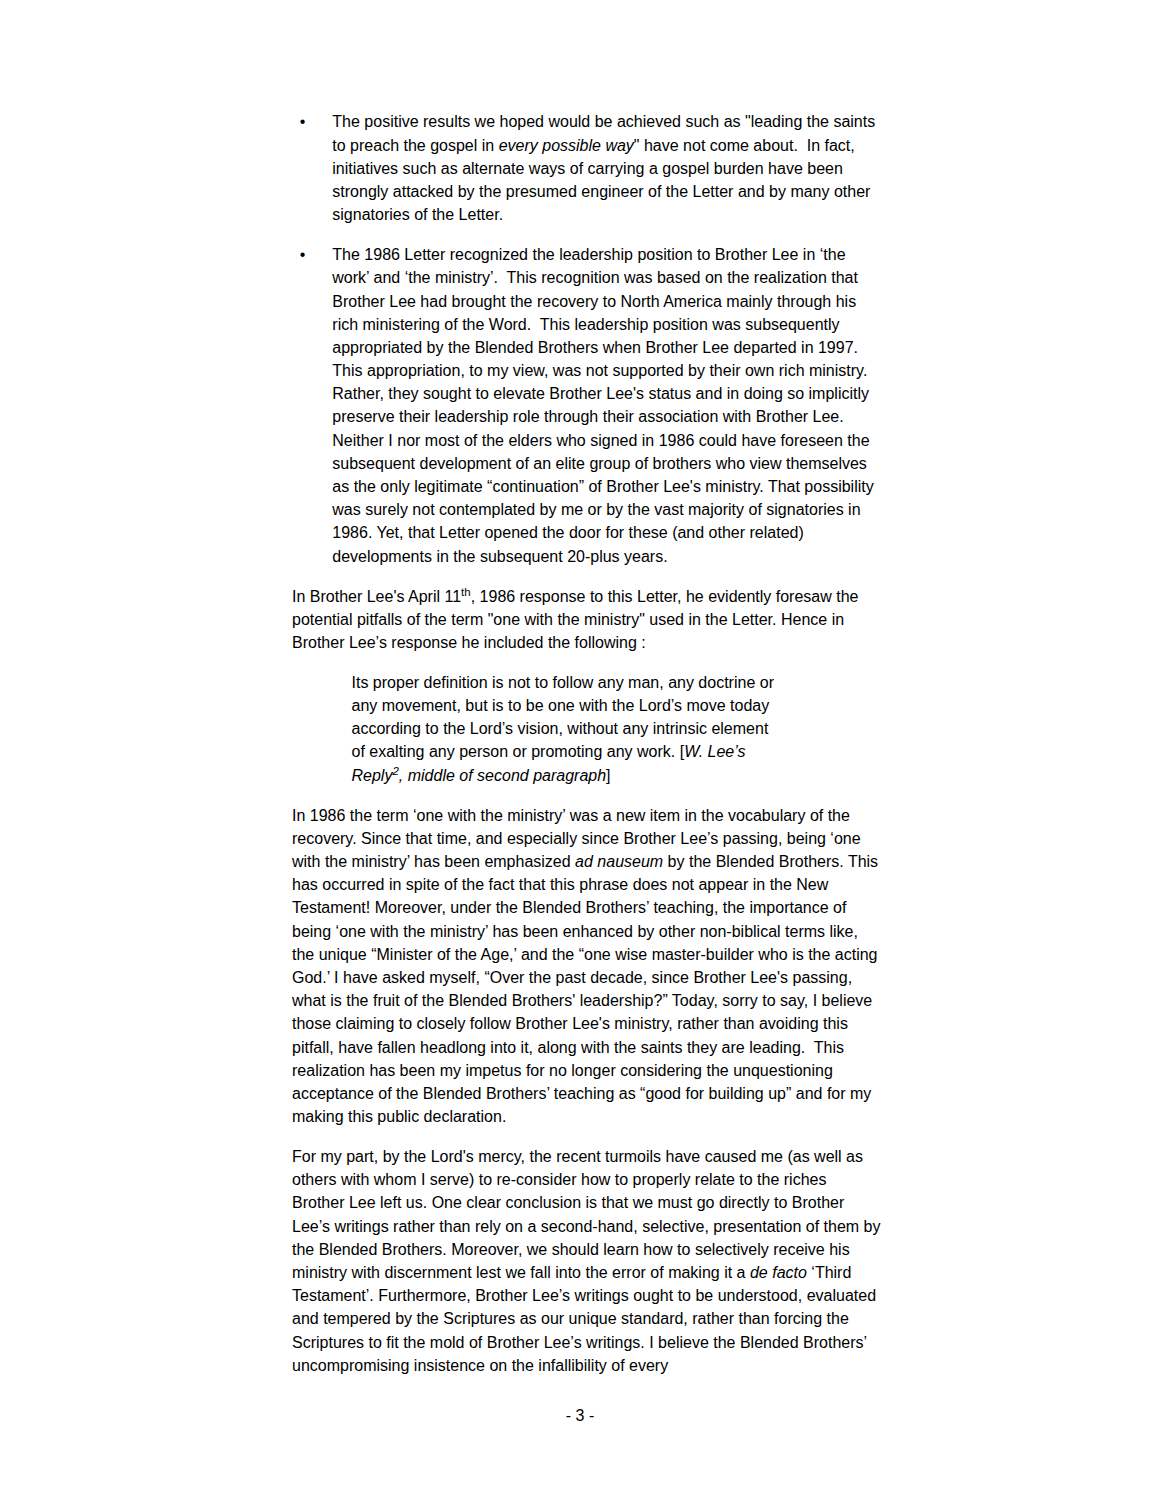The positive results we hoped would be achieved such as "leading the saints to preach the gospel in every possible way" have not come about. In fact, initiatives such as alternate ways of carrying a gospel burden have been strongly attacked by the presumed engineer of the Letter and by many other signatories of the Letter.
The 1986 Letter recognized the leadership position to Brother Lee in ‘the work’ and ‘the ministry’. This recognition was based on the realization that Brother Lee had brought the recovery to North America mainly through his rich ministering of the Word. This leadership position was subsequently appropriated by the Blended Brothers when Brother Lee departed in 1997. This appropriation, to my view, was not supported by their own rich ministry. Rather, they sought to elevate Brother Lee's status and in doing so implicitly preserve their leadership role through their association with Brother Lee. Neither I nor most of the elders who signed in 1986 could have foreseen the subsequent development of an elite group of brothers who view themselves as the only legitimate “continuation” of Brother Lee's ministry. That possibility was surely not contemplated by me or by the vast majority of signatories in 1986. Yet, that Letter opened the door for these (and other related) developments in the subsequent 20-plus years.
In Brother Lee's April 11th, 1986 response to this Letter, he evidently foresaw the potential pitfalls of the term "one with the ministry" used in the Letter. Hence in Brother Lee’s response he included the following :
Its proper definition is not to follow any man, any doctrine or any movement, but is to be one with the Lord’s move today according to the Lord’s vision, without any intrinsic element of exalting any person or promoting any work. [W. Lee’s Reply2, middle of second paragraph]
In 1986 the term ‘one with the ministry’ was a new item in the vocabulary of the recovery. Since that time, and especially since Brother Lee’s passing, being ‘one with the ministry’ has been emphasized ad nauseum by the Blended Brothers. This has occurred in spite of the fact that this phrase does not appear in the New Testament! Moreover, under the Blended Brothers’ teaching, the importance of being ‘one with the ministry’ has been enhanced by other non-biblical terms like, the unique “Minister of the Age,’ and the “one wise master-builder who is the acting God.’ I have asked myself, “Over the past decade, since Brother Lee's passing, what is the fruit of the Blended Brothers' leadership?” Today, sorry to say, I believe those claiming to closely follow Brother Lee's ministry, rather than avoiding this pitfall, have fallen headlong into it, along with the saints they are leading. This realization has been my impetus for no longer considering the unquestioning acceptance of the Blended Brothers’ teaching as “good for building up” and for my making this public declaration.
For my part, by the Lord's mercy, the recent turmoils have caused me (as well as others with whom I serve) to re-consider how to properly relate to the riches Brother Lee left us. One clear conclusion is that we must go directly to Brother Lee’s writings rather than rely on a second-hand, selective, presentation of them by the Blended Brothers. Moreover, we should learn how to selectively receive his ministry with discernment lest we fall into the error of making it a de facto ‘Third Testament’. Furthermore, Brother Lee’s writings ought to be understood, evaluated and tempered by the Scriptures as our unique standard, rather than forcing the Scriptures to fit the mold of Brother Lee’s writings. I believe the Blended Brothers’ uncompromising insistence on the infallibility of every
- 3 -